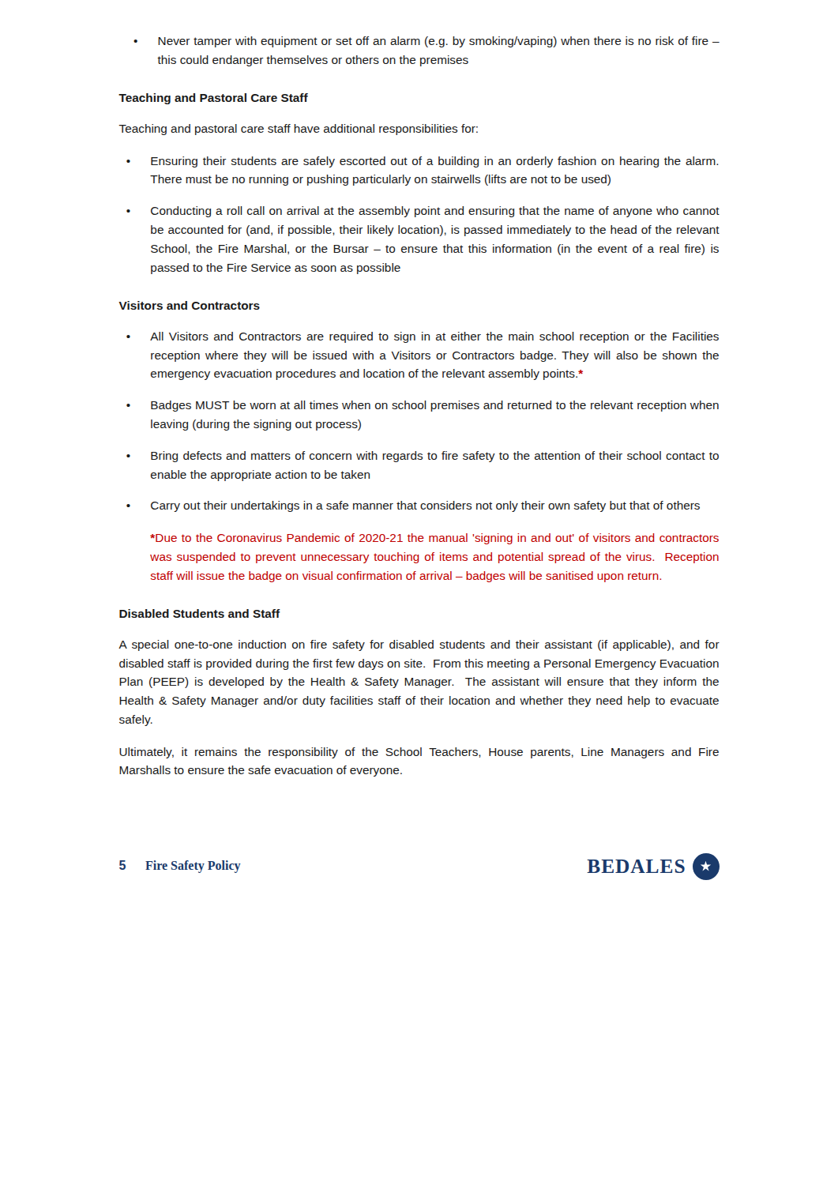Never tamper with equipment or set off an alarm (e.g. by smoking/vaping) when there is no risk of fire – this could endanger themselves or others on the premises
Teaching and Pastoral Care Staff
Teaching and pastoral care staff have additional responsibilities for:
Ensuring their students are safely escorted out of a building in an orderly fashion on hearing the alarm. There must be no running or pushing particularly on stairwells (lifts are not to be used)
Conducting a roll call on arrival at the assembly point and ensuring that the name of anyone who cannot be accounted for (and, if possible, their likely location), is passed immediately to the head of the relevant School, the Fire Marshal, or the Bursar – to ensure that this information (in the event of a real fire) is passed to the Fire Service as soon as possible
Visitors and Contractors
All Visitors and Contractors are required to sign in at either the main school reception or the Facilities reception where they will be issued with a Visitors or Contractors badge. They will also be shown the emergency evacuation procedures and location of the relevant assembly points.*
Badges MUST be worn at all times when on school premises and returned to the relevant reception when leaving (during the signing out process)
Bring defects and matters of concern with regards to fire safety to the attention of their school contact to enable the appropriate action to be taken
Carry out their undertakings in a safe manner that considers not only their own safety but that of others
*Due to the Coronavirus Pandemic of 2020-21 the manual 'signing in and out' of visitors and contractors was suspended to prevent unnecessary touching of items and potential spread of the virus. Reception staff will issue the badge on visual confirmation of arrival – badges will be sanitised upon return.
Disabled Students and Staff
A special one-to-one induction on fire safety for disabled students and their assistant (if applicable), and for disabled staff is provided during the first few days on site. From this meeting a Personal Emergency Evacuation Plan (PEEP) is developed by the Health & Safety Manager. The assistant will ensure that they inform the Health & Safety Manager and/or duty facilities staff of their location and whether they need help to evacuate safely.
Ultimately, it remains the responsibility of the School Teachers, House parents, Line Managers and Fire Marshalls to ensure the safe evacuation of everyone.
5 Fire Safety Policy
BEDALES